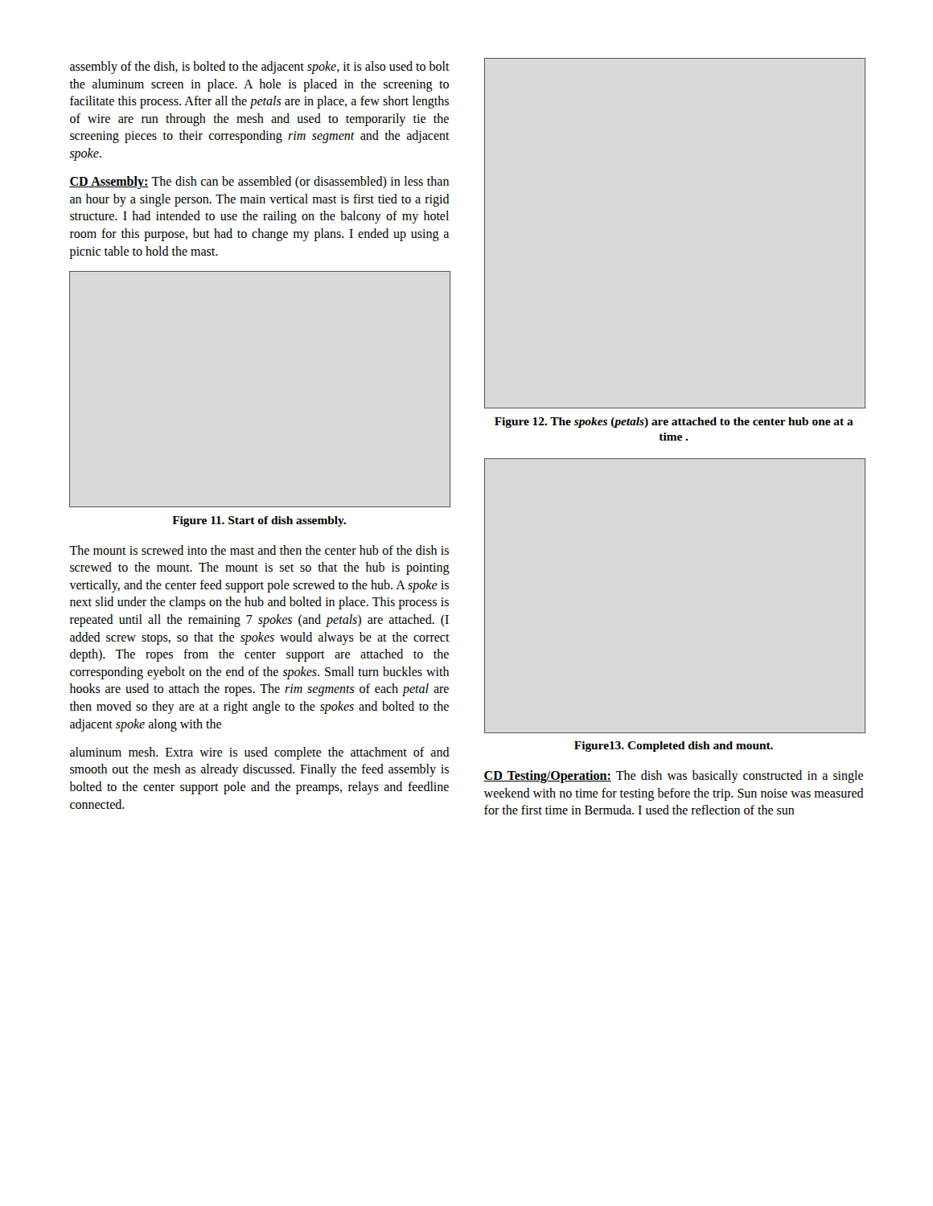assembly of the dish, is bolted to the adjacent spoke, it is also used to bolt the aluminum screen in place. A hole is placed in the screening to facilitate this process. After all the petals are in place, a few short lengths of wire are run through the mesh and used to temporarily tie the screening pieces to their corresponding rim segment and the adjacent spoke.
CD Assembly: The dish can be assembled (or disassembled) in less than an hour by a single person. The main vertical mast is first tied to a rigid structure. I had intended to use the railing on the balcony of my hotel room for this purpose, but had to change my plans. I ended up using a picnic table to hold the mast.
Figure 11. Start of dish assembly.
The mount is screwed into the mast and then the center hub of the dish is screwed to the mount. The mount is set so that the hub is pointing vertically, and the center feed support pole screwed to the hub. A spoke is next slid under the clamps on the hub and bolted in place. This process is repeated until all the remaining 7 spokes (and petals) are attached. (I added screw stops, so that the spokes would always be at the correct depth). The ropes from the center support are attached to the corresponding eyebolt on the end of the spokes. Small turn buckles with hooks are used to attach the ropes. The rim segments of each petal are then moved so they are at a right angle to the spokes and bolted to the adjacent spoke along with the
aluminum mesh. Extra wire is used complete the attachment of and smooth out the mesh as already discussed. Finally the feed assembly is bolted to the center support pole and the preamps, relays and feedline connected.
Figure 12. The spokes (petals) are attached to the center hub one at a time .
Figure13. Completed dish and mount.
CD Testing/Operation: The dish was basically constructed in a single weekend with no time for testing before the trip. Sun noise was measured for the first time in Bermuda. I used the reflection of the sun